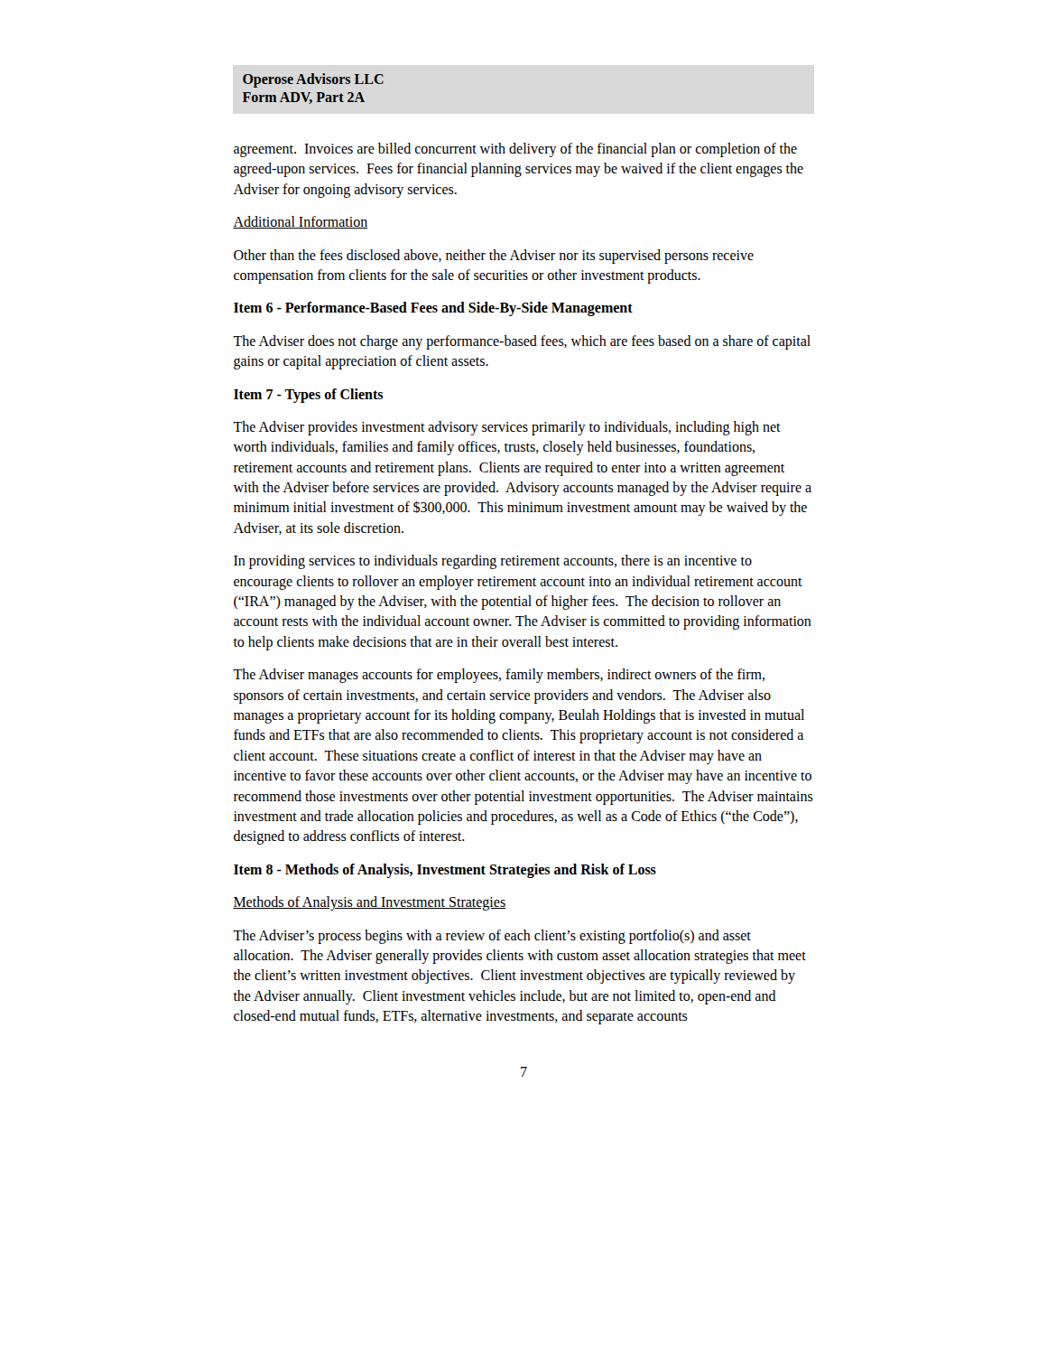Operose Advisors LLC
Form ADV, Part 2A
agreement. Invoices are billed concurrent with delivery of the financial plan or completion of the agreed-upon services. Fees for financial planning services may be waived if the client engages the Adviser for ongoing advisory services.
Additional Information
Other than the fees disclosed above, neither the Adviser nor its supervised persons receive compensation from clients for the sale of securities or other investment products.
Item 6 - Performance-Based Fees and Side-By-Side Management
The Adviser does not charge any performance-based fees, which are fees based on a share of capital gains or capital appreciation of client assets.
Item 7 - Types of Clients
The Adviser provides investment advisory services primarily to individuals, including high net worth individuals, families and family offices, trusts, closely held businesses, foundations, retirement accounts and retirement plans. Clients are required to enter into a written agreement with the Adviser before services are provided. Advisory accounts managed by the Adviser require a minimum initial investment of $300,000. This minimum investment amount may be waived by the Adviser, at its sole discretion.
In providing services to individuals regarding retirement accounts, there is an incentive to encourage clients to rollover an employer retirement account into an individual retirement account (“IRA”) managed by the Adviser, with the potential of higher fees. The decision to rollover an account rests with the individual account owner. The Adviser is committed to providing information to help clients make decisions that are in their overall best interest.
The Adviser manages accounts for employees, family members, indirect owners of the firm, sponsors of certain investments, and certain service providers and vendors. The Adviser also manages a proprietary account for its holding company, Beulah Holdings that is invested in mutual funds and ETFs that are also recommended to clients. This proprietary account is not considered a client account. These situations create a conflict of interest in that the Adviser may have an incentive to favor these accounts over other client accounts, or the Adviser may have an incentive to recommend those investments over other potential investment opportunities. The Adviser maintains investment and trade allocation policies and procedures, as well as a Code of Ethics (“the Code”), designed to address conflicts of interest.
Item 8 - Methods of Analysis, Investment Strategies and Risk of Loss
Methods of Analysis and Investment Strategies
The Adviser’s process begins with a review of each client’s existing portfolio(s) and asset allocation. The Adviser generally provides clients with custom asset allocation strategies that meet the client’s written investment objectives. Client investment objectives are typically reviewed by the Adviser annually. Client investment vehicles include, but are not limited to, open-end and closed-end mutual funds, ETFs, alternative investments, and separate accounts
7